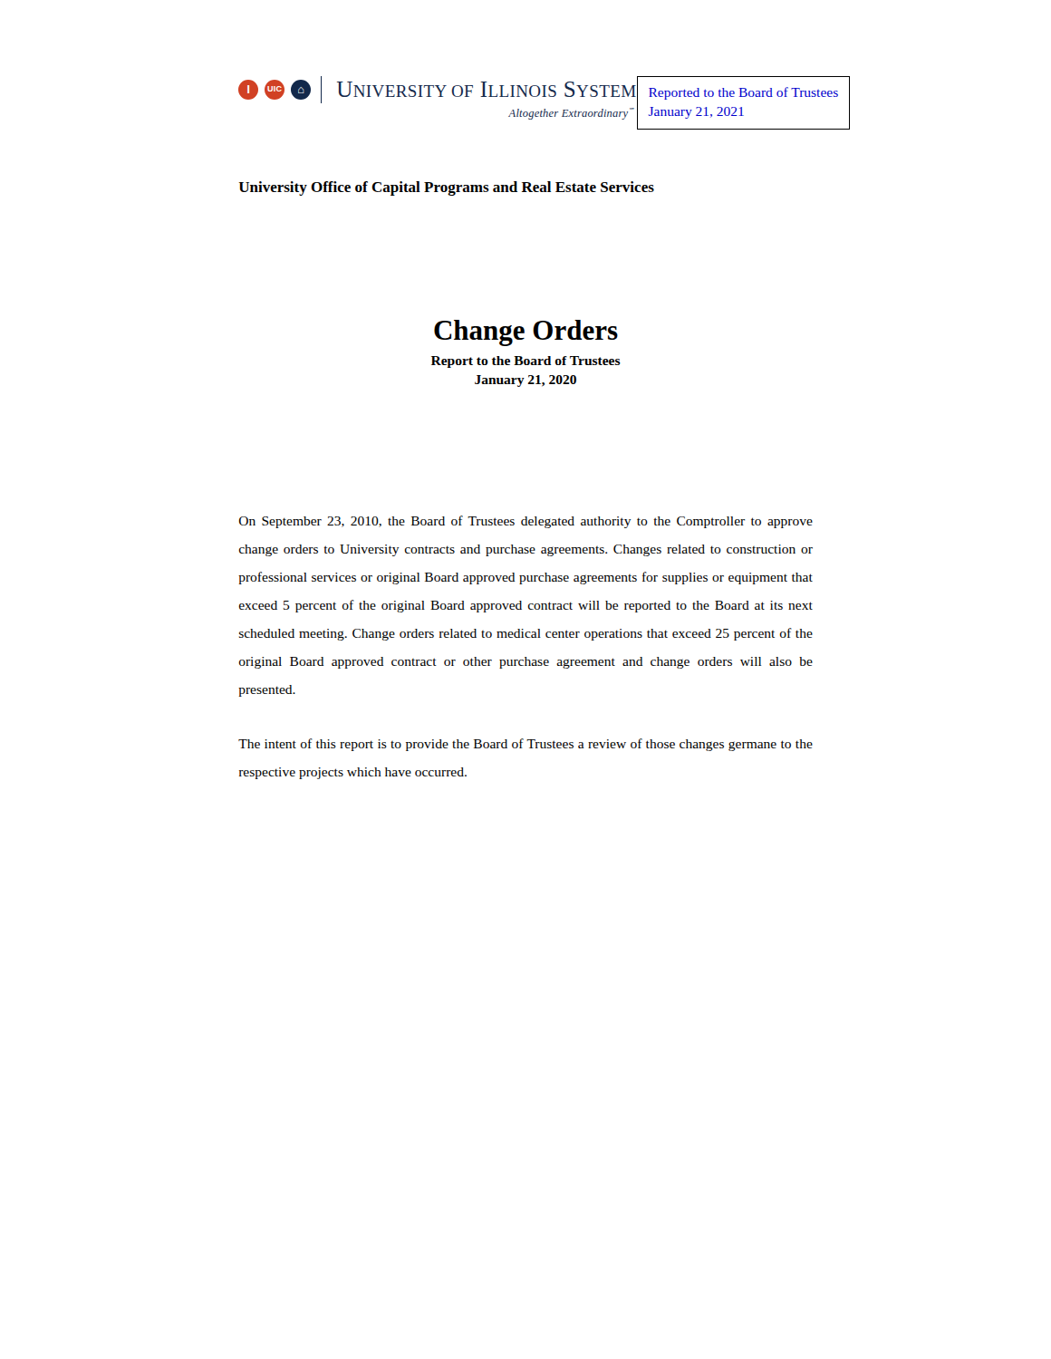I UIC UNIVERSITY OF ILLINOIS SYSTEM
Altogether Extraordinary℠
Reported to the Board of Trustees
January 21, 2021
University Office of Capital Programs and Real Estate Services
Change Orders
Report to the Board of Trustees
January 21, 2020
On September 23, 2010, the Board of Trustees delegated authority to the Comptroller to approve change orders to University contracts and purchase agreements. Changes related to construction or professional services or original Board approved purchase agreements for supplies or equipment that exceed 5 percent of the original Board approved contract will be reported to the Board at its next scheduled meeting. Change orders related to medical center operations that exceed 25 percent of the original Board approved contract or other purchase agreement and change orders will also be presented.
The intent of this report is to provide the Board of Trustees a review of those changes germane to the respective projects which have occurred.